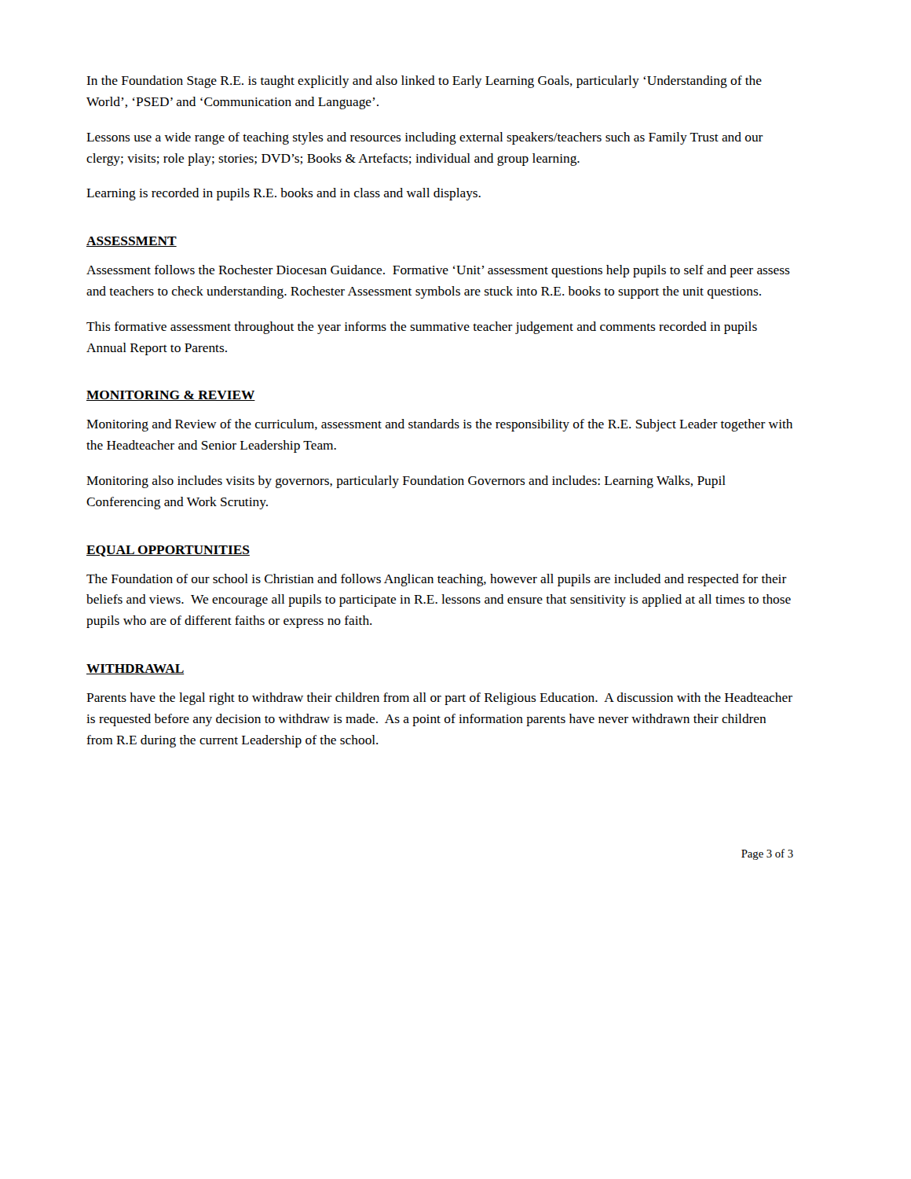In the Foundation Stage R.E. is taught explicitly and also linked to Early Learning Goals, particularly ‘Understanding of the World’, ‘PSED’ and ‘Communication and Language’.
Lessons use a wide range of teaching styles and resources including external speakers/teachers such as Family Trust and our clergy; visits; role play; stories; DVD’s; Books & Artefacts; individual and group learning.
Learning is recorded in pupils R.E. books and in class and wall displays.
ASSESSMENT
Assessment follows the Rochester Diocesan Guidance. Formative ‘Unit’ assessment questions help pupils to self and peer assess and teachers to check understanding. Rochester Assessment symbols are stuck into R.E. books to support the unit questions.
This formative assessment throughout the year informs the summative teacher judgement and comments recorded in pupils Annual Report to Parents.
MONITORING & REVIEW
Monitoring and Review of the curriculum, assessment and standards is the responsibility of the R.E. Subject Leader together with the Headteacher and Senior Leadership Team.
Monitoring also includes visits by governors, particularly Foundation Governors and includes: Learning Walks, Pupil Conferencing and Work Scrutiny.
EQUAL OPPORTUNITIES
The Foundation of our school is Christian and follows Anglican teaching, however all pupils are included and respected for their beliefs and views. We encourage all pupils to participate in R.E. lessons and ensure that sensitivity is applied at all times to those pupils who are of different faiths or express no faith.
WITHDRAWAL
Parents have the legal right to withdraw their children from all or part of Religious Education. A discussion with the Headteacher is requested before any decision to withdraw is made. As a point of information parents have never withdrawn their children from R.E during the current Leadership of the school.
Page 3 of 3